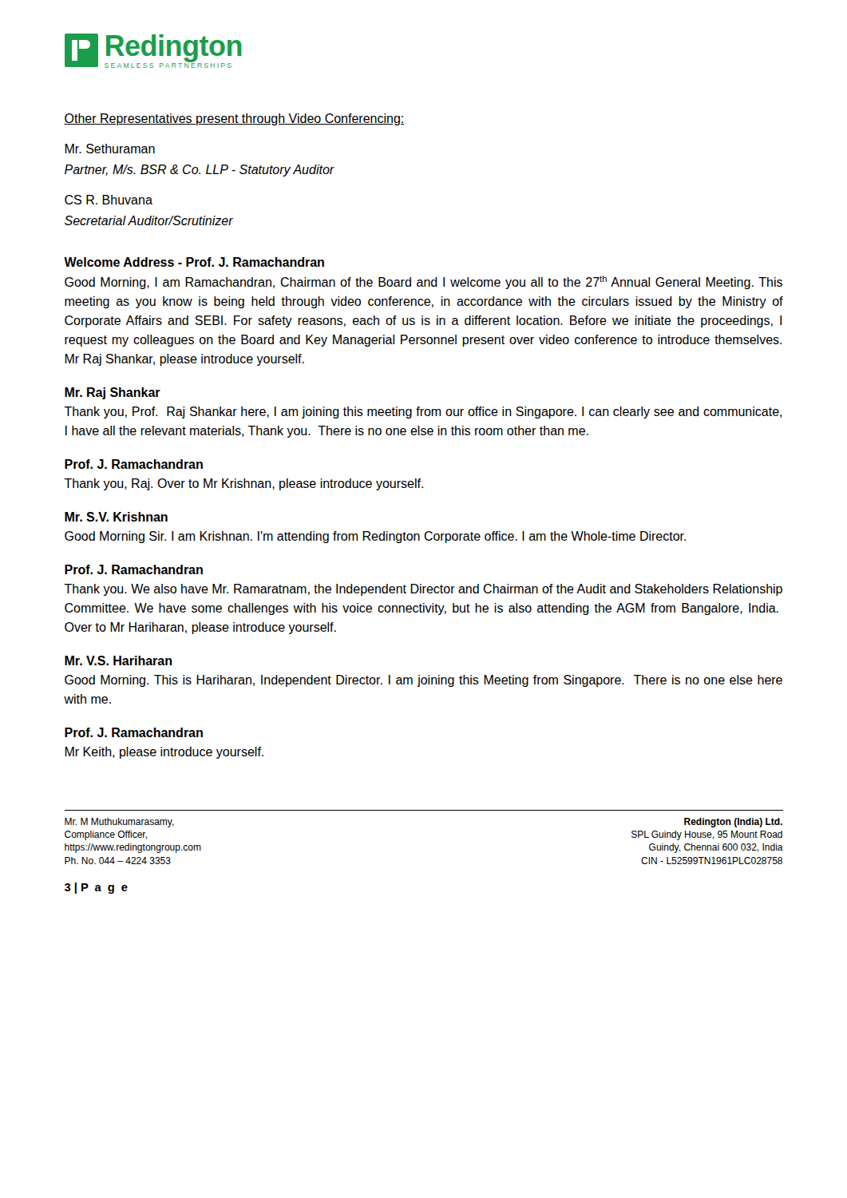Redington
SEAMLESS PARTNERSHIPS
Other Representatives present through Video Conferencing:
Mr. Sethuraman
Partner, M/s. BSR & Co. LLP - Statutory Auditor
CS R. Bhuvana
Secretarial Auditor/Scrutinizer
Welcome Address - Prof. J. Ramachandran
Good Morning, I am Ramachandran, Chairman of the Board and I welcome you all to the 27th Annual General Meeting. This meeting as you know is being held through video conference, in accordance with the circulars issued by the Ministry of Corporate Affairs and SEBI. For safety reasons, each of us is in a different location. Before we initiate the proceedings, I request my colleagues on the Board and Key Managerial Personnel present over video conference to introduce themselves. Mr Raj Shankar, please introduce yourself.
Mr. Raj Shankar
Thank you, Prof. Raj Shankar here, I am joining this meeting from our office in Singapore. I can clearly see and communicate, I have all the relevant materials, Thank you. There is no one else in this room other than me.
Prof. J. Ramachandran
Thank you, Raj. Over to Mr Krishnan, please introduce yourself.
Mr. S.V. Krishnan
Good Morning Sir. I am Krishnan. I'm attending from Redington Corporate office. I am the Whole-time Director.
Prof. J. Ramachandran
Thank you. We also have Mr. Ramaratnam, the Independent Director and Chairman of the Audit and Stakeholders Relationship Committee. We have some challenges with his voice connectivity, but he is also attending the AGM from Bangalore, India. Over to Mr Hariharan, please introduce yourself.
Mr. V.S. Hariharan
Good Morning. This is Hariharan, Independent Director. I am joining this Meeting from Singapore. There is no one else here with me.
Prof. J. Ramachandran
Mr Keith, please introduce yourself.
Mr. M Muthukumarasamy,
Compliance Officer,
https://www.redingtongroup.com
Ph. No. 044 – 4224 3353
Redington (India) Ltd.
SPL Guindy House, 95 Mount Road
Guindy, Chennai 600 032, India
CIN - L52599TN1961PLC028758
3 | P a g e